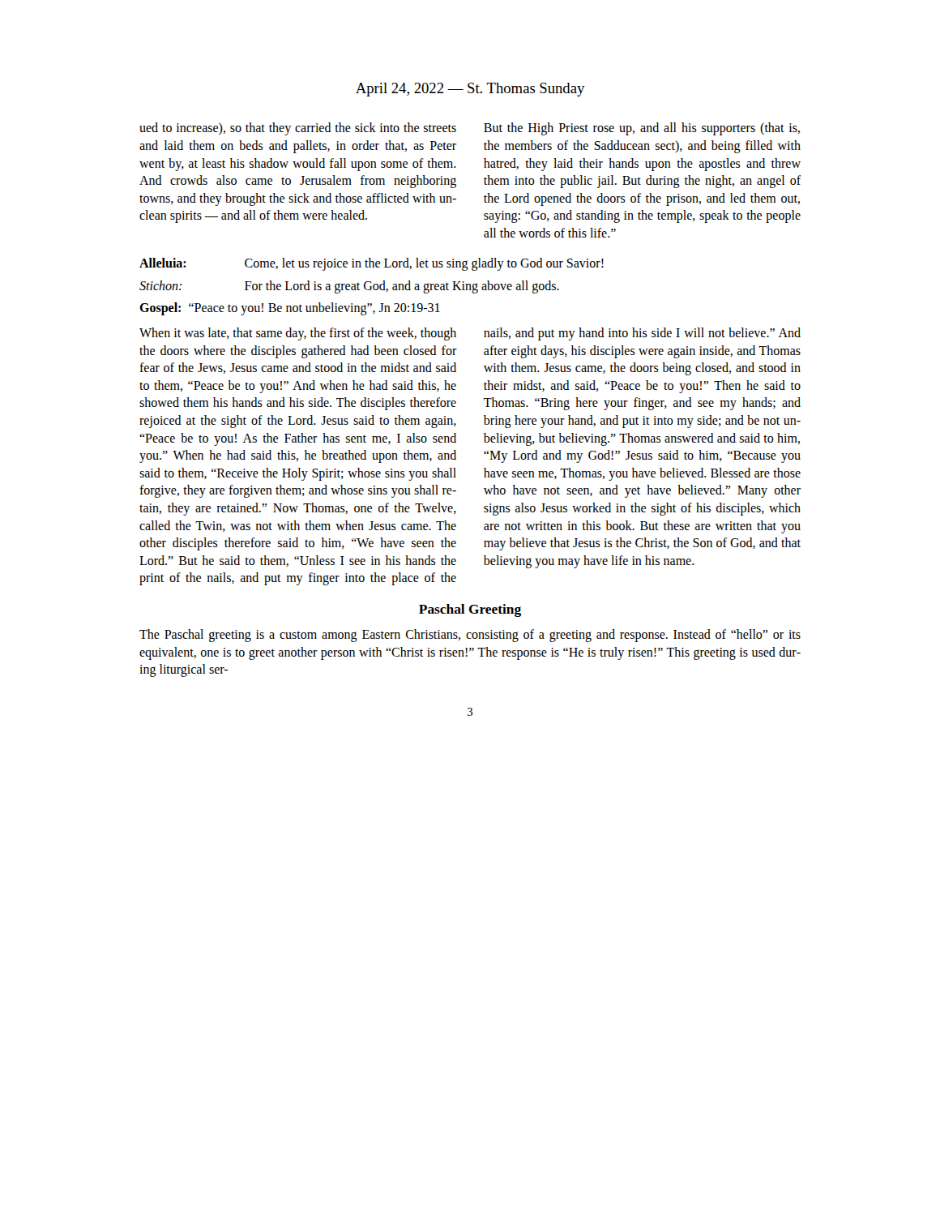April 24, 2022 — St. Thomas Sunday
ued to increase), so that they carried the sick into the streets and laid them on beds and pallets, in order that, as Peter went by, at least his shadow would fall upon some of them. And crowds also came to Jerusalem from neighboring towns, and they brought the sick and those afflicted with unclean spirits — and all of them were healed.
But the High Priest rose up, and all his supporters (that is, the members of the Sadducean sect), and being filled with hatred, they laid their hands upon the apostles and threw them into the public jail. But during the night, an angel of the Lord opened the doors of the prison, and led them out, saying: “Go, and standing in the temple, speak to the people all the words of this life.”
Alleluia:
Come, let us rejoice in the Lord, let us sing gladly to God our Savior!
Stichon:
For the Lord is a great God, and a great King above all gods.
Gospel: “Peace to you! Be not unbelieving”, Jn 20:19-31
When it was late, that same day, the first of the week, though the doors where the disciples gathered had been closed for fear of the Jews, Jesus came and stood in the midst and said to them, “Peace be to you!” And when he had said this, he showed them his hands and his side. The disciples therefore rejoiced at the sight of the Lord. Jesus said to them again, “Peace be to you! As the Father has sent me, I also send you.” When he had said this, he breathed upon them, and said to them, “Receive the Holy Spirit; whose sins you shall forgive, they are forgiven them; and whose sins you shall retain, they are retained.” Now Thomas, one of the Twelve, called the Twin, was not with them when Jesus came. The other disciples therefore said to him, “We have seen the Lord.” But he said to them, “Unless I see in his hands the print of the nails, and put my finger into the place of the nails, and put my hand into his side I will not believe.” And after eight days, his disciples were again inside, and Thomas with them. Jesus came, the doors being closed, and stood in their midst, and said, “Peace be to you!” Then he said to Thomas. “Bring here your finger, and see my hands; and bring here your hand, and put it into my side; and be not unbelieving, but believing.” Thomas answered and said to him, “My Lord and my God!” Jesus said to him, “Because you have seen me, Thomas, you have believed. Blessed are those who have not seen, and yet have believed.” Many other signs also Jesus worked in the sight of his disciples, which are not written in this book. But these are written that you may believe that Jesus is the Christ, the Son of God, and that believing you may have life in his name.
Paschal Greeting
The Paschal greeting is a custom among Eastern Christians, consisting of a greeting and response. Instead of “hello” or its equivalent, one is to greet another person with “Christ is risen!” The response is “He is truly risen!” This greeting is used during liturgical ser-
3